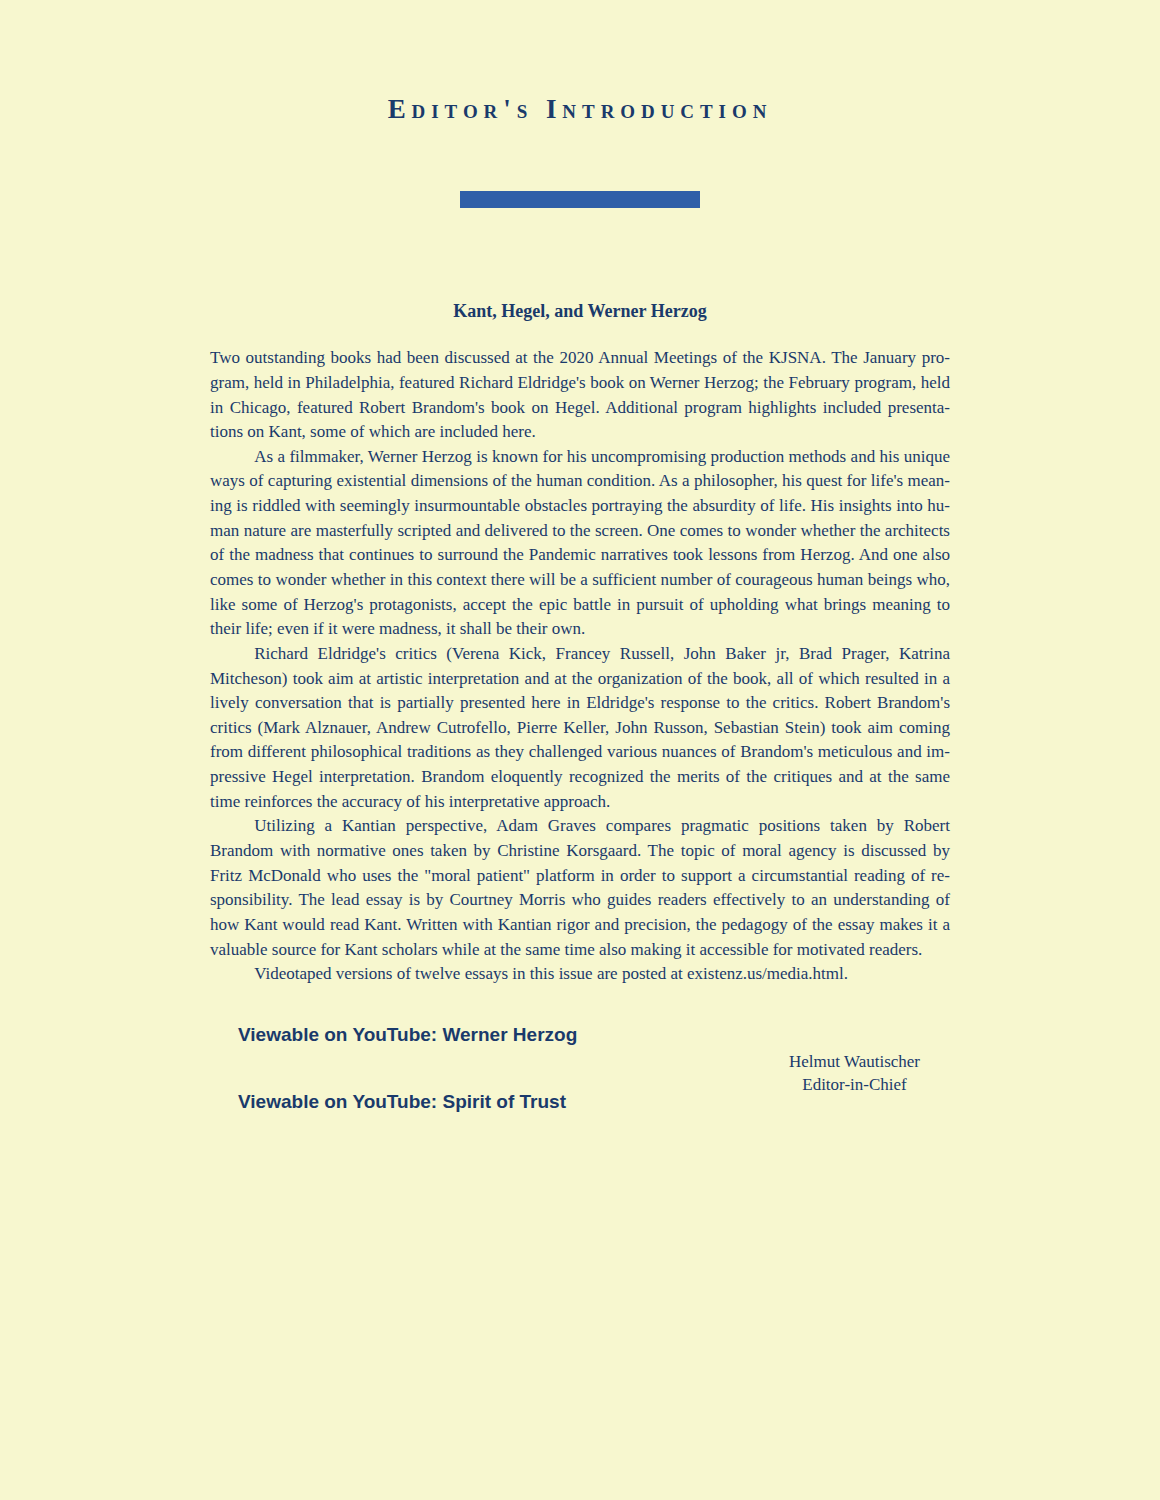Editor's Introduction
Kant, Hegel, and Werner Herzog
Two outstanding books had been discussed at the 2020 Annual Meetings of the KJSNA. The January program, held in Philadelphia, featured Richard Eldridge's book on Werner Herzog; the February program, held in Chicago, featured Robert Brandom's book on Hegel. Additional program highlights included presentations on Kant, some of which are included here.
As a filmmaker, Werner Herzog is known for his uncompromising production methods and his unique ways of capturing existential dimensions of the human condition. As a philosopher, his quest for life's meaning is riddled with seemingly insurmountable obstacles portraying the absurdity of life. His insights into human nature are masterfully scripted and delivered to the screen. One comes to wonder whether the architects of the madness that continues to surround the Pandemic narratives took lessons from Herzog. And one also comes to wonder whether in this context there will be a sufficient number of courageous human beings who, like some of Herzog's protagonists, accept the epic battle in pursuit of upholding what brings meaning to their life; even if it were madness, it shall be their own.
Richard Eldridge's critics (Verena Kick, Francey Russell, John Baker jr, Brad Prager, Katrina Mitcheson) took aim at artistic interpretation and at the organization of the book, all of which resulted in a lively conversation that is partially presented here in Eldridge's response to the critics. Robert Brandom's critics (Mark Alznauer, Andrew Cutrofello, Pierre Keller, John Russon, Sebastian Stein) took aim coming from different philosophical traditions as they challenged various nuances of Brandom's meticulous and impressive Hegel interpretation. Brandom eloquently recognized the merits of the critiques and at the same time reinforces the accuracy of his interpretative approach.
Utilizing a Kantian perspective, Adam Graves compares pragmatic positions taken by Robert Brandom with normative ones taken by Christine Korsgaard. The topic of moral agency is discussed by Fritz McDonald who uses the "moral patient" platform in order to support a circumstantial reading of responsibility. The lead essay is by Courtney Morris who guides readers effectively to an understanding of how Kant would read Kant. Written with Kantian rigor and precision, the pedagogy of the essay makes it a valuable source for Kant scholars while at the same time also making it accessible for motivated readers.
Videotaped versions of twelve essays in this issue are posted at existenz.us/media.html.
Viewable on YouTube: Werner Herzog
Viewable on YouTube: Spirit of Trust
Helmut Wautischer
Editor-in-Chief